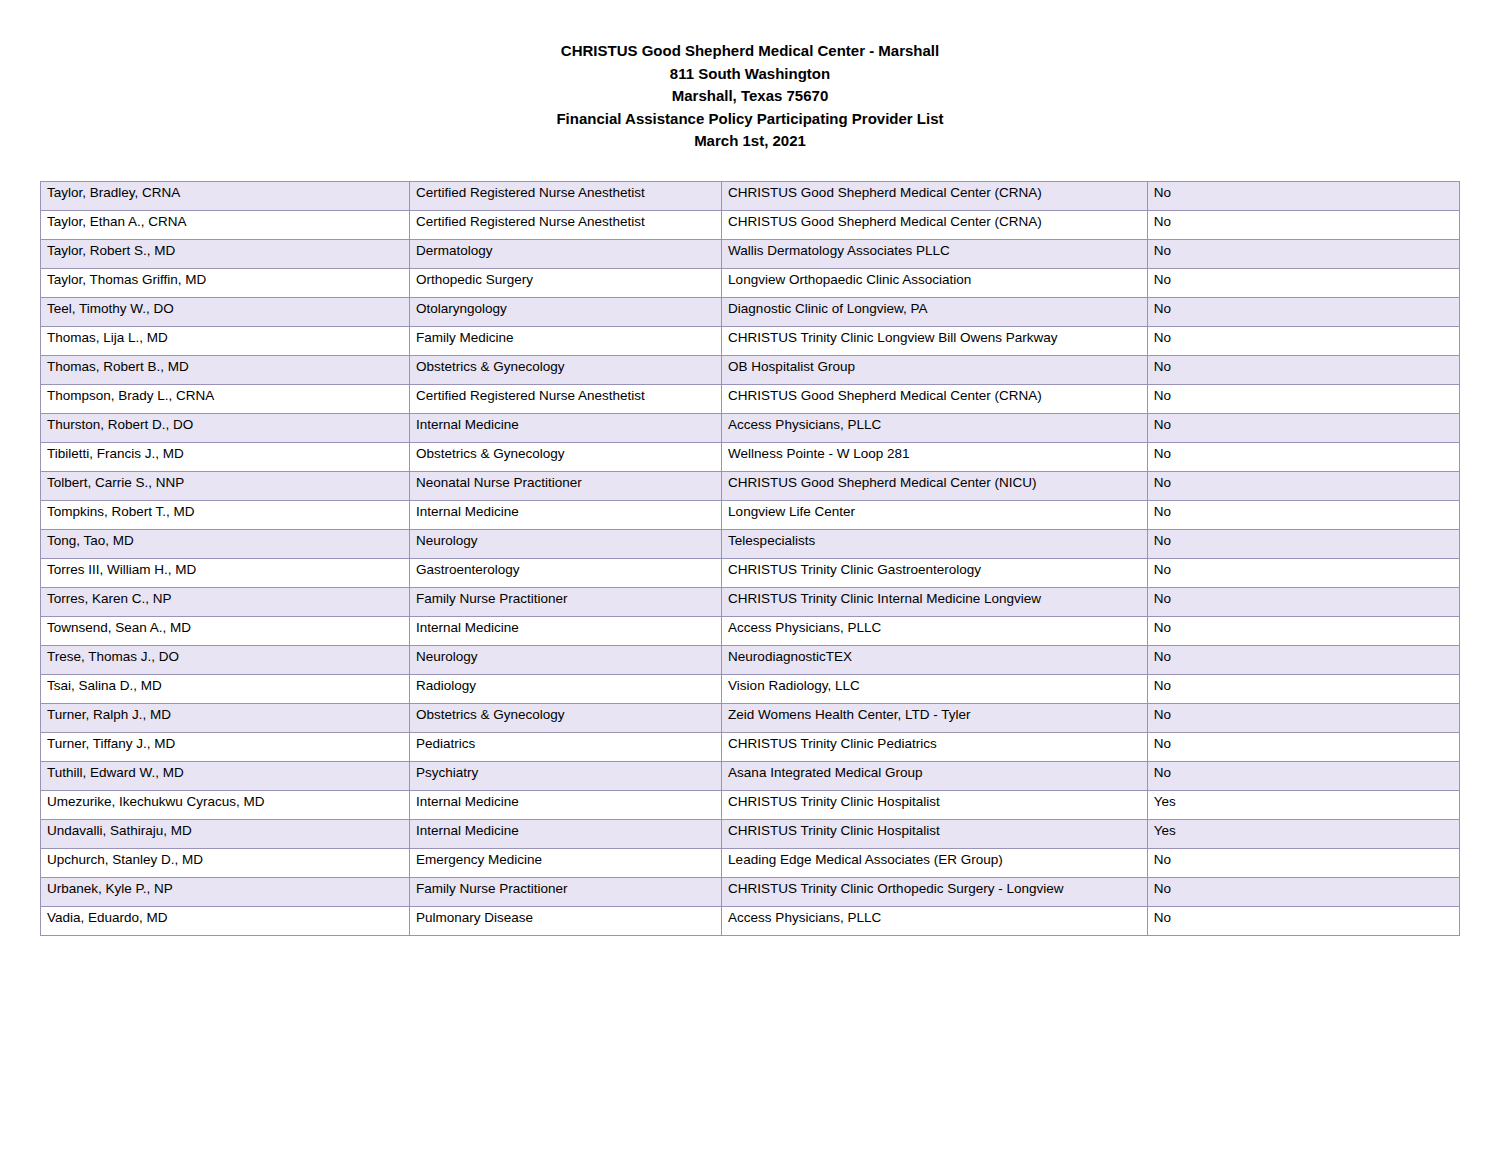CHRISTUS Good Shepherd Medical Center - Marshall
811 South Washington
Marshall, Texas 75670
Financial Assistance Policy Participating Provider List
March 1st, 2021
| Taylor, Bradley, CRNA | Certified Registered Nurse Anesthetist | CHRISTUS Good Shepherd Medical Center (CRNA) | No |
| Taylor, Ethan A., CRNA | Certified Registered Nurse Anesthetist | CHRISTUS Good Shepherd Medical Center (CRNA) | No |
| Taylor, Robert S., MD | Dermatology | Wallis Dermatology Associates PLLC | No |
| Taylor, Thomas Griffin, MD | Orthopedic Surgery | Longview Orthopaedic Clinic Association | No |
| Teel, Timothy W., DO | Otolaryngology | Diagnostic Clinic of Longview, PA | No |
| Thomas, Lija L., MD | Family Medicine | CHRISTUS Trinity Clinic Longview Bill Owens Parkway | No |
| Thomas, Robert B., MD | Obstetrics & Gynecology | OB Hospitalist Group | No |
| Thompson, Brady L., CRNA | Certified Registered Nurse Anesthetist | CHRISTUS Good Shepherd Medical Center (CRNA) | No |
| Thurston, Robert D., DO | Internal Medicine | Access Physicians, PLLC | No |
| Tibiletti, Francis J., MD | Obstetrics & Gynecology | Wellness Pointe - W Loop 281 | No |
| Tolbert, Carrie S., NNP | Neonatal Nurse Practitioner | CHRISTUS Good Shepherd Medical Center (NICU) | No |
| Tompkins, Robert T., MD | Internal Medicine | Longview Life Center | No |
| Tong, Tao, MD | Neurology | Telespecialists | No |
| Torres III, William H., MD | Gastroenterology | CHRISTUS Trinity Clinic Gastroenterology | No |
| Torres, Karen C., NP | Family Nurse Practitioner | CHRISTUS Trinity Clinic Internal Medicine Longview | No |
| Townsend, Sean A., MD | Internal Medicine | Access Physicians, PLLC | No |
| Trese, Thomas J., DO | Neurology | NeurodiagnosticTEX | No |
| Tsai, Salina D., MD | Radiology | Vision Radiology, LLC | No |
| Turner, Ralph J., MD | Obstetrics & Gynecology | Zeid Womens Health Center, LTD - Tyler | No |
| Turner, Tiffany J., MD | Pediatrics | CHRISTUS Trinity Clinic Pediatrics | No |
| Tuthill, Edward W., MD | Psychiatry | Asana Integrated Medical Group | No |
| Umezurike, Ikechukwu Cyracus, MD | Internal Medicine | CHRISTUS Trinity Clinic Hospitalist | Yes |
| Undavalli, Sathiraju, MD | Internal Medicine | CHRISTUS Trinity Clinic Hospitalist | Yes |
| Upchurch, Stanley D., MD | Emergency Medicine | Leading Edge Medical Associates (ER Group) | No |
| Urbanek, Kyle P., NP | Family Nurse Practitioner | CHRISTUS Trinity Clinic Orthopedic Surgery - Longview | No |
| Vadia, Eduardo, MD | Pulmonary Disease | Access Physicians, PLLC | No |